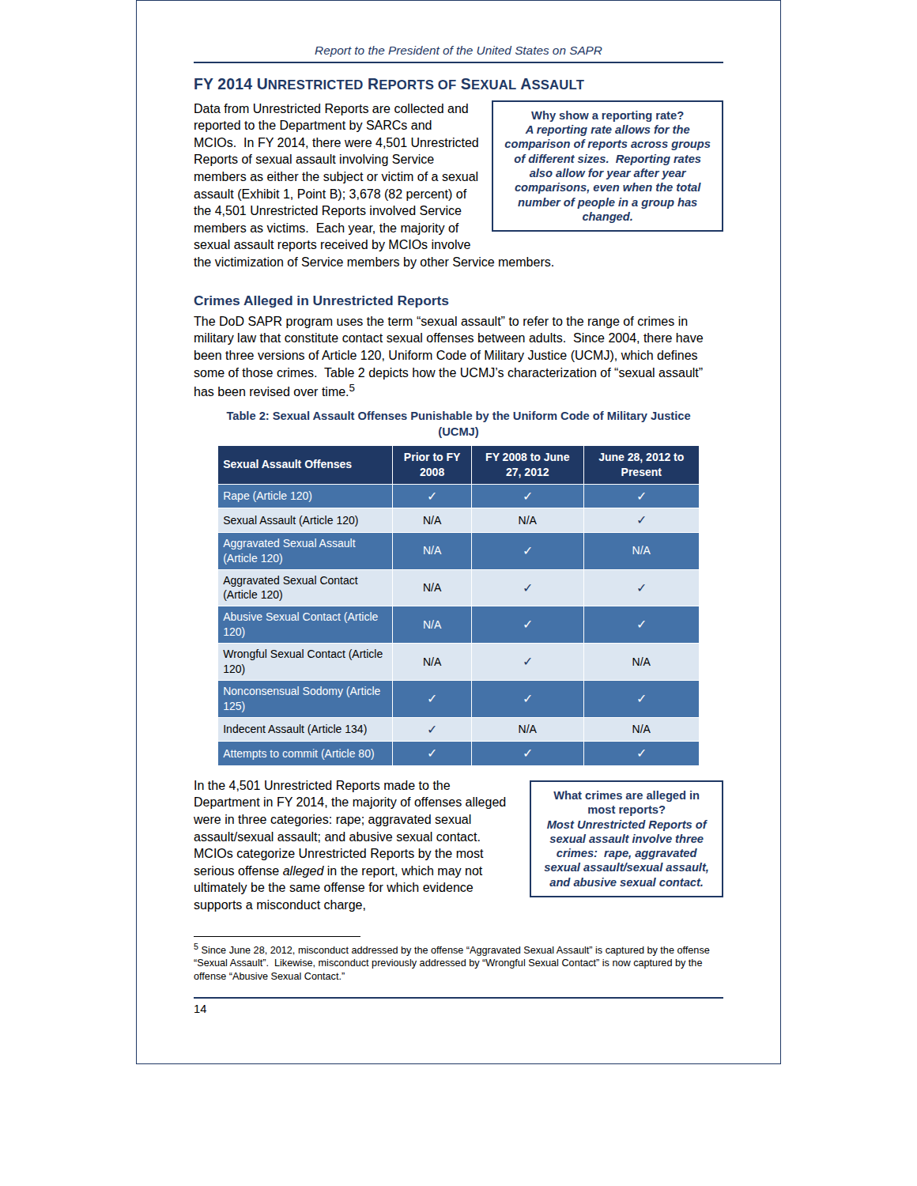Report to the President of the United States on SAPR
FY 2014 UNRESTRICTED REPORTS OF SEXUAL ASSAULT
Why show a reporting rate?
A reporting rate allows for the comparison of reports across groups of different sizes. Reporting rates also allow for year after year comparisons, even when the total number of people in a group has changed.
Data from Unrestricted Reports are collected and reported to the Department by SARCs and MCIOs. In FY 2014, there were 4,501 Unrestricted Reports of sexual assault involving Service members as either the subject or victim of a sexual assault (Exhibit 1, Point B); 3,678 (82 percent) of the 4,501 Unrestricted Reports involved Service members as victims. Each year, the majority of sexual assault reports received by MCIOs involve the victimization of Service members by other Service members.
Crimes Alleged in Unrestricted Reports
The DoD SAPR program uses the term “sexual assault” to refer to the range of crimes in military law that constitute contact sexual offenses between adults. Since 2004, there have been three versions of Article 120, Uniform Code of Military Justice (UCMJ), which defines some of those crimes. Table 2 depicts how the UCMJ’s characterization of “sexual assault” has been revised over time.5
Table 2: Sexual Assault Offenses Punishable by the Uniform Code of Military Justice (UCMJ)
| Sexual Assault Offenses | Prior to FY 2008 | FY 2008 to June 27, 2012 | June 28, 2012 to Present |
| --- | --- | --- | --- |
| Rape (Article 120) | ✓ | ✓ | ✓ |
| Sexual Assault (Article 120) | N/A | N/A | ✓ |
| Aggravated Sexual Assault (Article 120) | N/A | ✓ | N/A |
| Aggravated Sexual Contact (Article 120) | N/A | ✓ | ✓ |
| Abusive Sexual Contact (Article 120) | N/A | ✓ | ✓ |
| Wrongful Sexual Contact (Article 120) | N/A | ✓ | N/A |
| Nonconsensual Sodomy (Article 125) | ✓ | ✓ | ✓ |
| Indecent Assault (Article 134) | ✓ | N/A | N/A |
| Attempts to commit (Article 80) | ✓ | ✓ | ✓ |
What crimes are alleged in most reports?
Most Unrestricted Reports of sexual assault involve three crimes: rape, aggravated sexual assault/sexual assault, and abusive sexual contact.
In the 4,501 Unrestricted Reports made to the Department in FY 2014, the majority of offenses alleged were in three categories: rape; aggravated sexual assault/sexual assault; and abusive sexual contact. MCIOs categorize Unrestricted Reports by the most serious offense alleged in the report, which may not ultimately be the same offense for which evidence supports a misconduct charge,
5 Since June 28, 2012, misconduct addressed by the offense “Aggravated Sexual Assault” is captured by the offense “Sexual Assault”. Likewise, misconduct previously addressed by “Wrongful Sexual Contact” is now captured by the offense “Abusive Sexual Contact.”
14